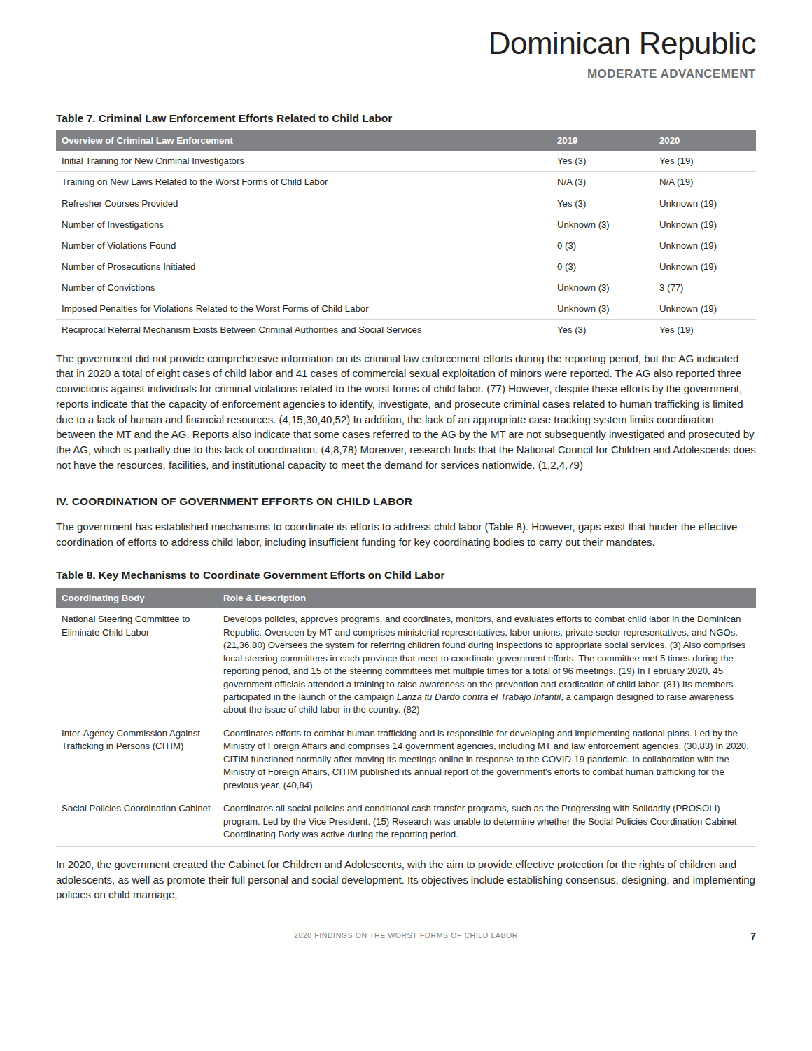Dominican Republic
MODERATE ADVANCEMENT
Table 7. Criminal Law Enforcement Efforts Related to Child Labor
| Overview of Criminal Law Enforcement | 2019 | 2020 |
| --- | --- | --- |
| Initial Training for New Criminal Investigators | Yes (3) | Yes (19) |
| Training on New Laws Related to the Worst Forms of Child Labor | N/A (3) | N/A (19) |
| Refresher Courses Provided | Yes (3) | Unknown (19) |
| Number of Investigations | Unknown (3) | Unknown (19) |
| Number of Violations Found | 0 (3) | Unknown (19) |
| Number of Prosecutions Initiated | 0 (3) | Unknown (19) |
| Number of Convictions | Unknown (3) | 3 (77) |
| Imposed Penalties for Violations Related to the Worst Forms of Child Labor | Unknown (3) | Unknown (19) |
| Reciprocal Referral Mechanism Exists Between Criminal Authorities and Social Services | Yes (3) | Yes (19) |
The government did not provide comprehensive information on its criminal law enforcement efforts during the reporting period, but the AG indicated that in 2020 a total of eight cases of child labor and 41 cases of commercial sexual exploitation of minors were reported. The AG also reported three convictions against individuals for criminal violations related to the worst forms of child labor. (77) However, despite these efforts by the government, reports indicate that the capacity of enforcement agencies to identify, investigate, and prosecute criminal cases related to human trafficking is limited due to a lack of human and financial resources. (4,15,30,40,52) In addition, the lack of an appropriate case tracking system limits coordination between the MT and the AG. Reports also indicate that some cases referred to the AG by the MT are not subsequently investigated and prosecuted by the AG, which is partially due to this lack of coordination. (4,8,78) Moreover, research finds that the National Council for Children and Adolescents does not have the resources, facilities, and institutional capacity to meet the demand for services nationwide. (1,2,4,79)
IV. COORDINATION OF GOVERNMENT EFFORTS ON CHILD LABOR
The government has established mechanisms to coordinate its efforts to address child labor (Table 8). However, gaps exist that hinder the effective coordination of efforts to address child labor, including insufficient funding for key coordinating bodies to carry out their mandates.
Table 8. Key Mechanisms to Coordinate Government Efforts on Child Labor
| Coordinating Body | Role & Description |
| --- | --- |
| National Steering Committee to Eliminate Child Labor | Develops policies, approves programs, and coordinates, monitors, and evaluates efforts to combat child labor in the Dominican Republic. Overseen by MT and comprises ministerial representatives, labor unions, private sector representatives, and NGOs. (21,36,80) Oversees the system for referring children found during inspections to appropriate social services. (3) Also comprises local steering committees in each province that meet to coordinate government efforts. The committee met 5 times during the reporting period, and 15 of the steering committees met multiple times for a total of 96 meetings. (19) In February 2020, 45 government officials attended a training to raise awareness on the prevention and eradication of child labor. (81) Its members participated in the launch of the campaign Lanza tu Dardo contra el Trabajo Infantil , a campaign designed to raise awareness about the issue of child labor in the country. (82) |
| Inter-Agency Commission Against Trafficking in Persons (CITIM) | Coordinates efforts to combat human trafficking and is responsible for developing and implementing national plans. Led by the Ministry of Foreign Affairs and comprises 14 government agencies, including MT and law enforcement agencies. (30,83) In 2020, CITIM functioned normally after moving its meetings online in response to the COVID-19 pandemic. In collaboration with the Ministry of Foreign Affairs, CITIM published its annual report of the government's efforts to combat human trafficking for the previous year. (40,84) |
| Social Policies Coordination Cabinet | Coordinates all social policies and conditional cash transfer programs, such as the Progressing with Solidarity (PROSOLI) program. Led by the Vice President. (15) Research was unable to determine whether the Social Policies Coordination Cabinet Coordinating Body was active during the reporting period. |
In 2020, the government created the Cabinet for Children and Adolescents, with the aim to provide effective protection for the rights of children and adolescents, as well as promote their full personal and social development. Its objectives include establishing consensus, designing, and implementing policies on child marriage,
2020 FINDINGS ON THE WORST FORMS OF CHILD LABOR 7